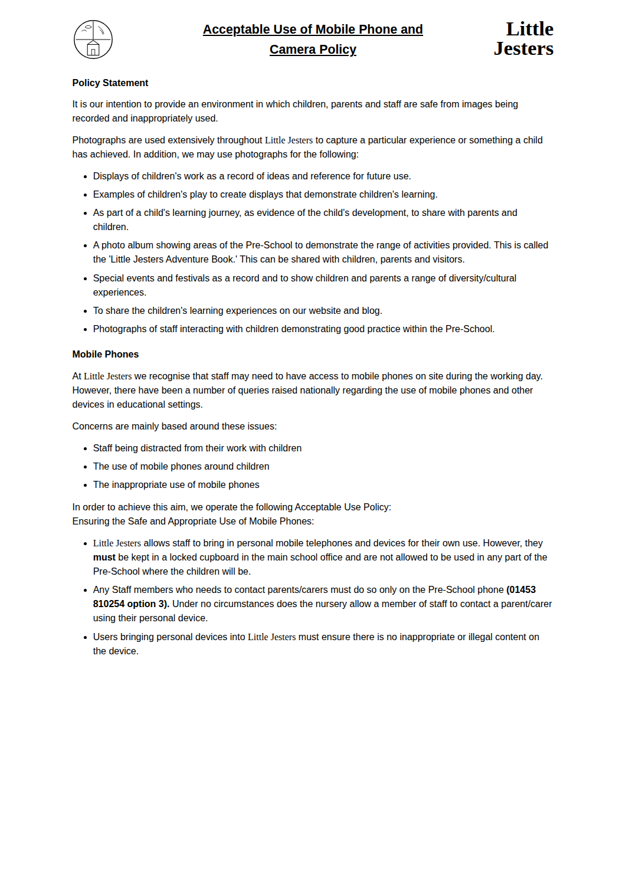Acceptable Use of Mobile Phone and
Camera Policy
Little Jesters
Policy Statement
It is our intention to provide an environment in which children, parents and staff are safe from images being recorded and inappropriately used.
Photographs are used extensively throughout Little Jesters to capture a particular experience or something a child has achieved. In addition, we may use photographs for the following:
Displays of children's work as a record of ideas and reference for future use.
Examples of children's play to create displays that demonstrate children's learning.
As part of a child's learning journey, as evidence of the child's development, to share with parents and children.
A photo album showing areas of the Pre-School to demonstrate the range of activities provided. This is called the 'Little Jesters Adventure Book.' This can be shared with children, parents and visitors.
Special events and festivals as a record and to show children and parents a range of diversity/cultural experiences.
To share the children's learning experiences on our website and blog.
Photographs of staff interacting with children demonstrating good practice within the Pre-School.
Mobile Phones
At Little Jesters we recognise that staff may need to have access to mobile phones on site during the working day. However, there have been a number of queries raised nationally regarding the use of mobile phones and other devices in educational settings.
Concerns are mainly based around these issues:
Staff being distracted from their work with children
The use of mobile phones around children
The inappropriate use of mobile phones
In order to achieve this aim, we operate the following Acceptable Use Policy:
Ensuring the Safe and Appropriate Use of Mobile Phones:
Little Jesters allows staff to bring in personal mobile telephones and devices for their own use. However, they must be kept in a locked cupboard in the main school office and are not allowed to be used in any part of the Pre-School where the children will be.
Any Staff members who needs to contact parents/carers must do so only on the Pre-School phone (01453 810254 option 3). Under no circumstances does the nursery allow a member of staff to contact a parent/carer using their personal device.
Users bringing personal devices into Little Jesters must ensure there is no inappropriate or illegal content on the device.